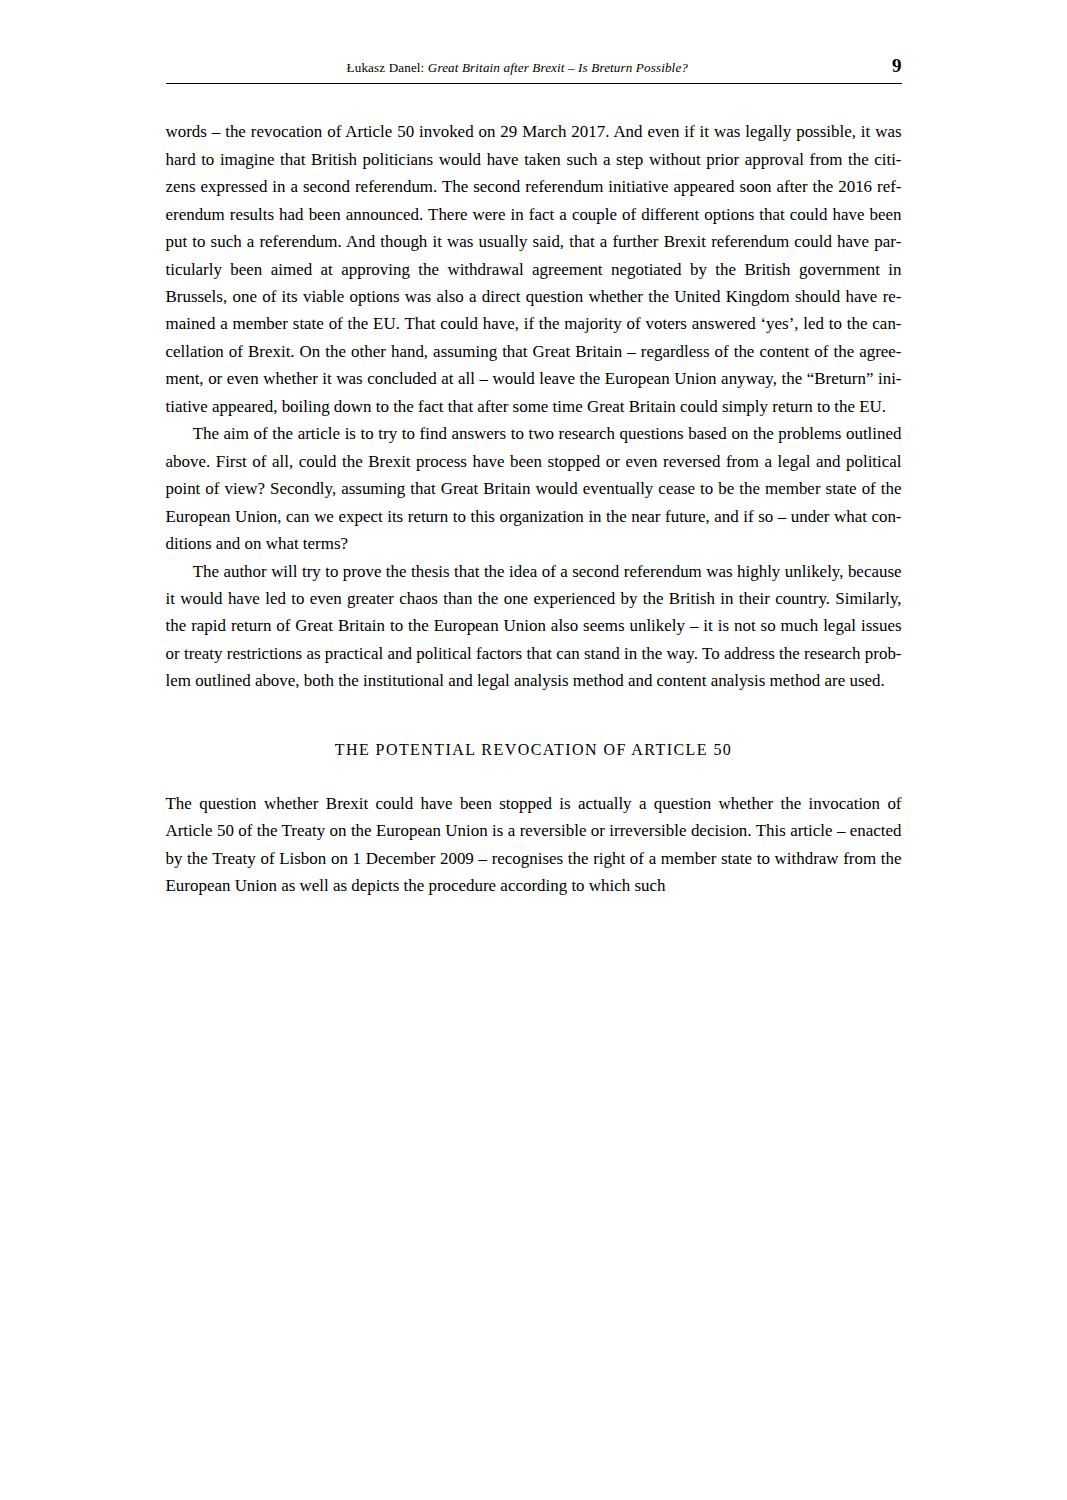Łukasz Danel: Great Britain after Brexit – Is Breturn Possible?
9
words – the revocation of Article 50 invoked on 29 March 2017. And even if it was legally possible, it was hard to imagine that British politicians would have taken such a step without prior approval from the citizens expressed in a second referendum. The second referendum initiative appeared soon after the 2016 referendum results had been announced. There were in fact a couple of different options that could have been put to such a referendum. And though it was usually said, that a further Brexit referendum could have particularly been aimed at approving the withdrawal agreement negotiated by the British government in Brussels, one of its viable options was also a direct question whether the United Kingdom should have remained a member state of the EU. That could have, if the majority of voters answered ‘yes’, led to the cancellation of Brexit. On the other hand, assuming that Great Britain – regardless of the content of the agreement, or even whether it was concluded at all – would leave the European Union anyway, the “Breturn” initiative appeared, boiling down to the fact that after some time Great Britain could simply return to the EU.
The aim of the article is to try to find answers to two research questions based on the problems outlined above. First of all, could the Brexit process have been stopped or even reversed from a legal and political point of view? Secondly, assuming that Great Britain would eventually cease to be the member state of the European Union, can we expect its return to this organization in the near future, and if so – under what conditions and on what terms?
The author will try to prove the thesis that the idea of a second referendum was highly unlikely, because it would have led to even greater chaos than the one experienced by the British in their country. Similarly, the rapid return of Great Britain to the European Union also seems unlikely – it is not so much legal issues or treaty restrictions as practical and political factors that can stand in the way. To address the research problem outlined above, both the institutional and legal analysis method and content analysis method are used.
The potential revocation of Article 50
The question whether Brexit could have been stopped is actually a question whether the invocation of Article 50 of the Treaty on the European Union is a reversible or irreversible decision. This article – enacted by the Treaty of Lisbon on 1 December 2009 – recognises the right of a member state to withdraw from the European Union as well as depicts the procedure according to which such